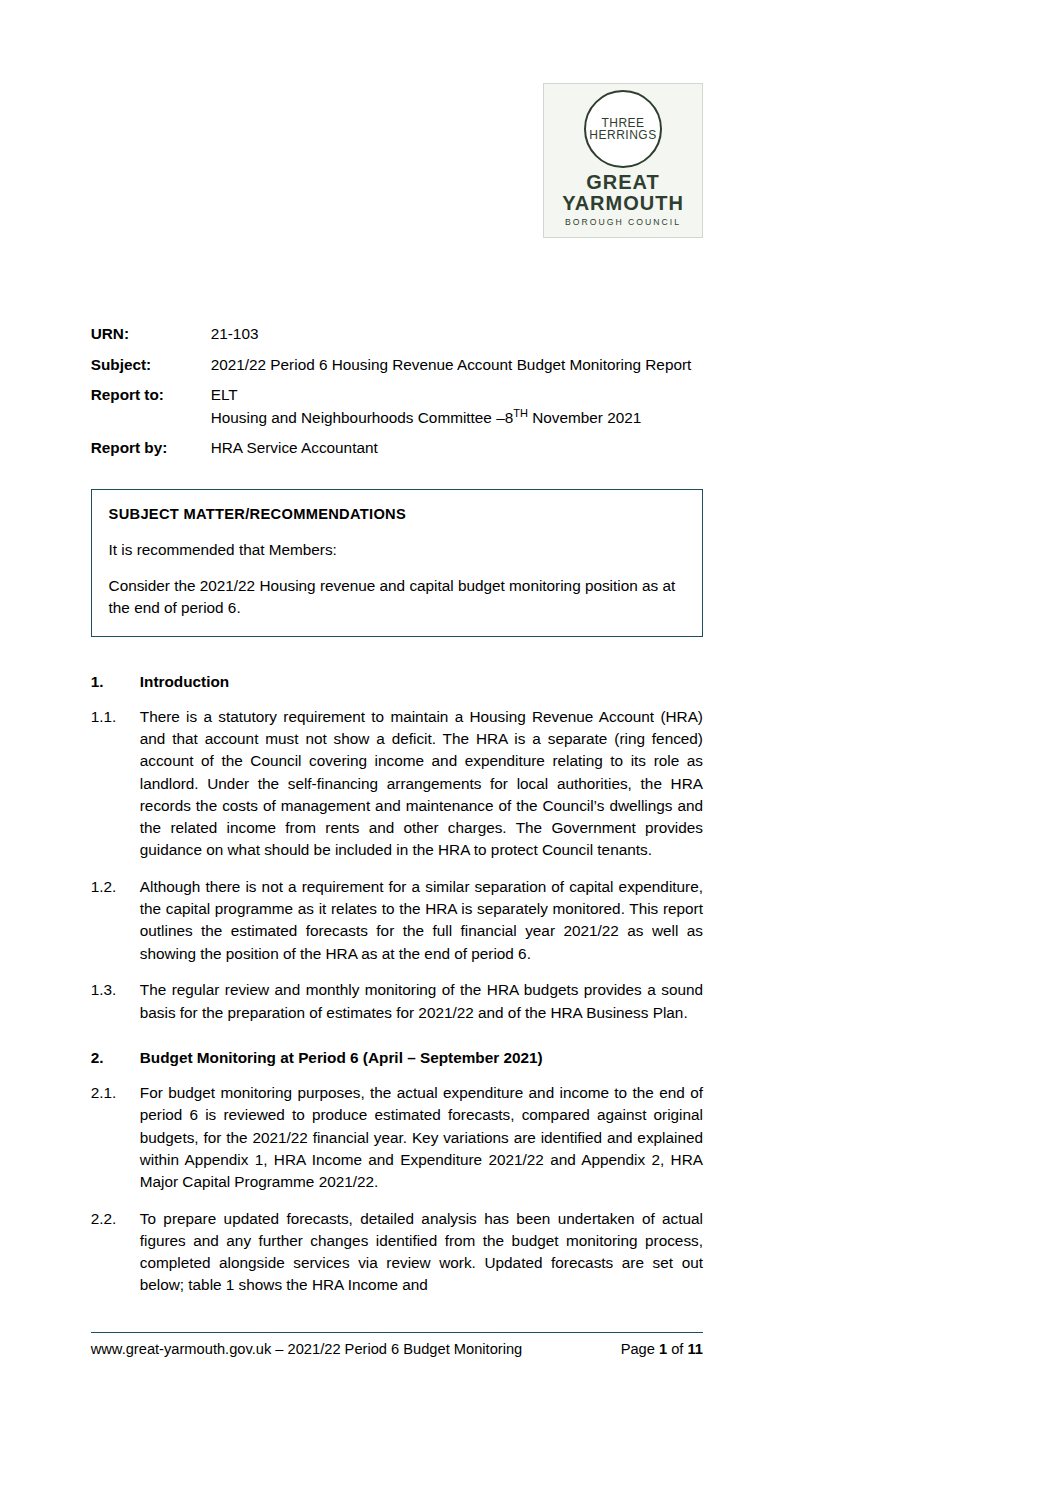THREE
HERRINGS
GREAT
YARMOUTH
BOROUGH COUNCIL
| URN: | 21-103 |
| Subject: | 2021/22 Period 6 Housing Revenue Account Budget Monitoring Report |
| Report to: | ELT Housing and Neighbourhoods Committee –8 TH November 2021 |
| Report by: | HRA Service Accountant |
SUBJECT MATTER/RECOMMENDATIONS
It is recommended that Members:
Consider the 2021/22 Housing revenue and capital budget monitoring position as at the end of period 6.
1. Introduction
1.1. There is a statutory requirement to maintain a Housing Revenue Account (HRA) and that account must not show a deficit. The HRA is a separate (ring fenced) account of the Council covering income and expenditure relating to its role as landlord. Under the self-financing arrangements for local authorities, the HRA records the costs of management and maintenance of the Council’s dwellings and the related income from rents and other charges. The Government provides guidance on what should be included in the HRA to protect Council tenants.
1.2. Although there is not a requirement for a similar separation of capital expenditure, the capital programme as it relates to the HRA is separately monitored. This report outlines the estimated forecasts for the full financial year 2021/22 as well as showing the position of the HRA as at the end of period 6.
1.3. The regular review and monthly monitoring of the HRA budgets provides a sound basis for the preparation of estimates for 2021/22 and of the HRA Business Plan.
2. Budget Monitoring at Period 6 (April – September 2021)
2.1. For budget monitoring purposes, the actual expenditure and income to the end of period 6 is reviewed to produce estimated forecasts, compared against original budgets, for the 2021/22 financial year. Key variations are identified and explained within Appendix 1, HRA Income and Expenditure 2021/22 and Appendix 2, HRA Major Capital Programme 2021/22.
2.2. To prepare updated forecasts, detailed analysis has been undertaken of actual figures and any further changes identified from the budget monitoring process, completed alongside services via review work. Updated forecasts are set out below; table 1 shows the HRA Income and
www.great-yarmouth.gov.uk – 2021/22 Period 6 Budget Monitoring
Page 1 of 11